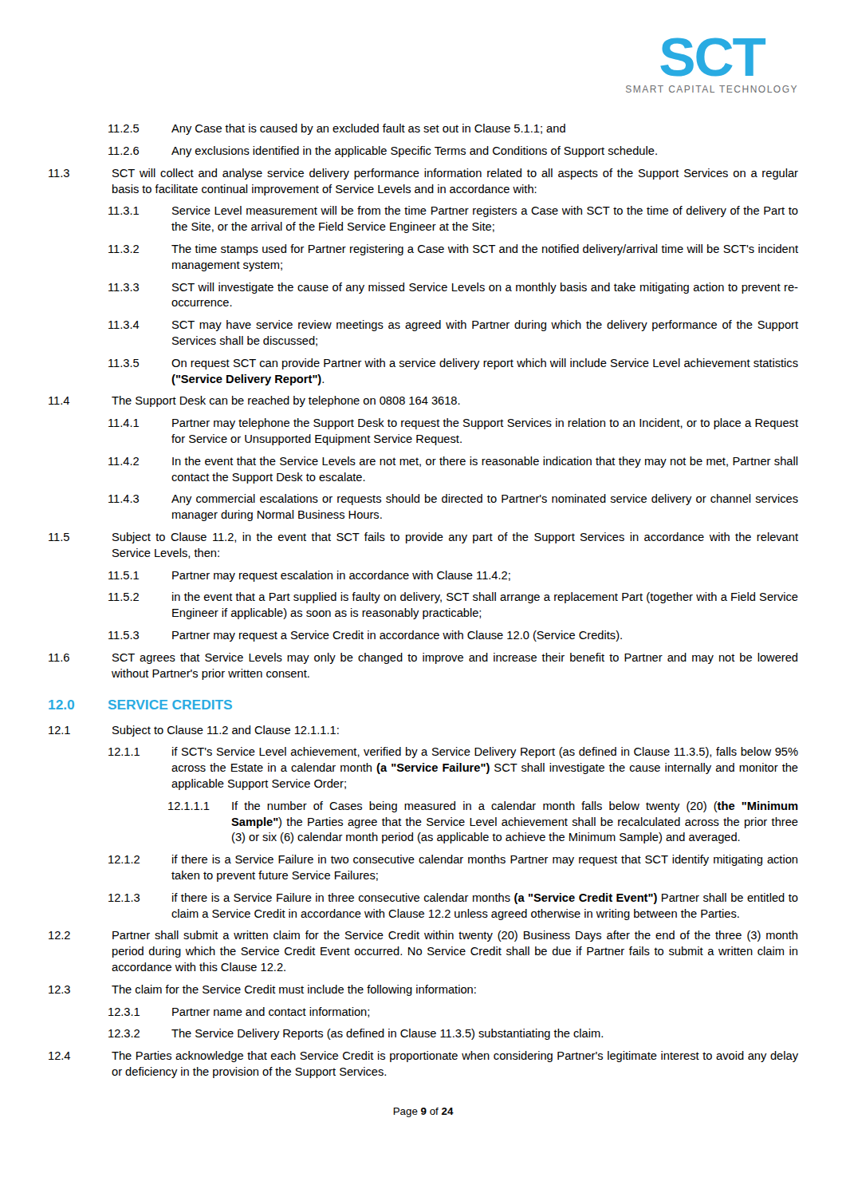SCT
SMART CAPITAL TECHNOLOGY
11.2.5
Any Case that is caused by an excluded fault as set out in Clause 5.1.1; and
11.2.6
Any exclusions identified in the applicable Specific Terms and Conditions of Support schedule.
11.3
SCT will collect and analyse service delivery performance information related to all aspects of the Support Services on a regular basis to facilitate continual improvement of Service Levels and in accordance with:
11.3.1
Service Level measurement will be from the time Partner registers a Case with SCT to the time of delivery of the Part to the Site, or the arrival of the Field Service Engineer at the Site;
11.3.2
The time stamps used for Partner registering a Case with SCT and the notified delivery/arrival time will be SCT's incident management system;
11.3.3
SCT will investigate the cause of any missed Service Levels on a monthly basis and take mitigating action to prevent re-occurrence.
11.3.4
SCT may have service review meetings as agreed with Partner during which the delivery performance of the Support Services shall be discussed;
11.3.5
On request SCT can provide Partner with a service delivery report which will include Service Level achievement statistics ("Service Delivery Report").
11.4
The Support Desk can be reached by telephone on 0808 164 3618.
11.4.1
Partner may telephone the Support Desk to request the Support Services in relation to an Incident, or to place a Request for Service or Unsupported Equipment Service Request.
11.4.2
In the event that the Service Levels are not met, or there is reasonable indication that they may not be met, Partner shall contact the Support Desk to escalate.
11.4.3
Any commercial escalations or requests should be directed to Partner's nominated service delivery or channel services manager during Normal Business Hours.
11.5
Subject to Clause 11.2, in the event that SCT fails to provide any part of the Support Services in accordance with the relevant Service Levels, then:
11.5.1
Partner may request escalation in accordance with Clause 11.4.2;
11.5.2
in the event that a Part supplied is faulty on delivery, SCT shall arrange a replacement Part (together with a Field Service Engineer if applicable) as soon as is reasonably practicable;
11.5.3
Partner may request a Service Credit in accordance with Clause 12.0 (Service Credits).
11.6
SCT agrees that Service Levels may only be changed to improve and increase their benefit to Partner and may not be lowered without Partner's prior written consent.
12.0 SERVICE CREDITS
12.1
Subject to Clause 11.2 and Clause 12.1.1.1:
12.1.1
if SCT's Service Level achievement, verified by a Service Delivery Report (as defined in Clause 11.3.5), falls below 95% across the Estate in a calendar month (a "Service Failure") SCT shall investigate the cause internally and monitor the applicable Support Service Order;
12.1.1.1
If the number of Cases being measured in a calendar month falls below twenty (20) (the "Minimum Sample") the Parties agree that the Service Level achievement shall be recalculated across the prior three (3) or six (6) calendar month period (as applicable to achieve the Minimum Sample) and averaged.
12.1.2
if there is a Service Failure in two consecutive calendar months Partner may request that SCT identify mitigating action taken to prevent future Service Failures;
12.1.3
if there is a Service Failure in three consecutive calendar months (a "Service Credit Event") Partner shall be entitled to claim a Service Credit in accordance with Clause 12.2 unless agreed otherwise in writing between the Parties.
12.2
Partner shall submit a written claim for the Service Credit within twenty (20) Business Days after the end of the three (3) month period during which the Service Credit Event occurred. No Service Credit shall be due if Partner fails to submit a written claim in accordance with this Clause 12.2.
12.3
The claim for the Service Credit must include the following information:
12.3.1
Partner name and contact information;
12.3.2
The Service Delivery Reports (as defined in Clause 11.3.5) substantiating the claim.
12.4
The Parties acknowledge that each Service Credit is proportionate when considering Partner's legitimate interest to avoid any delay or deficiency in the provision of the Support Services.
Page 9 of 24